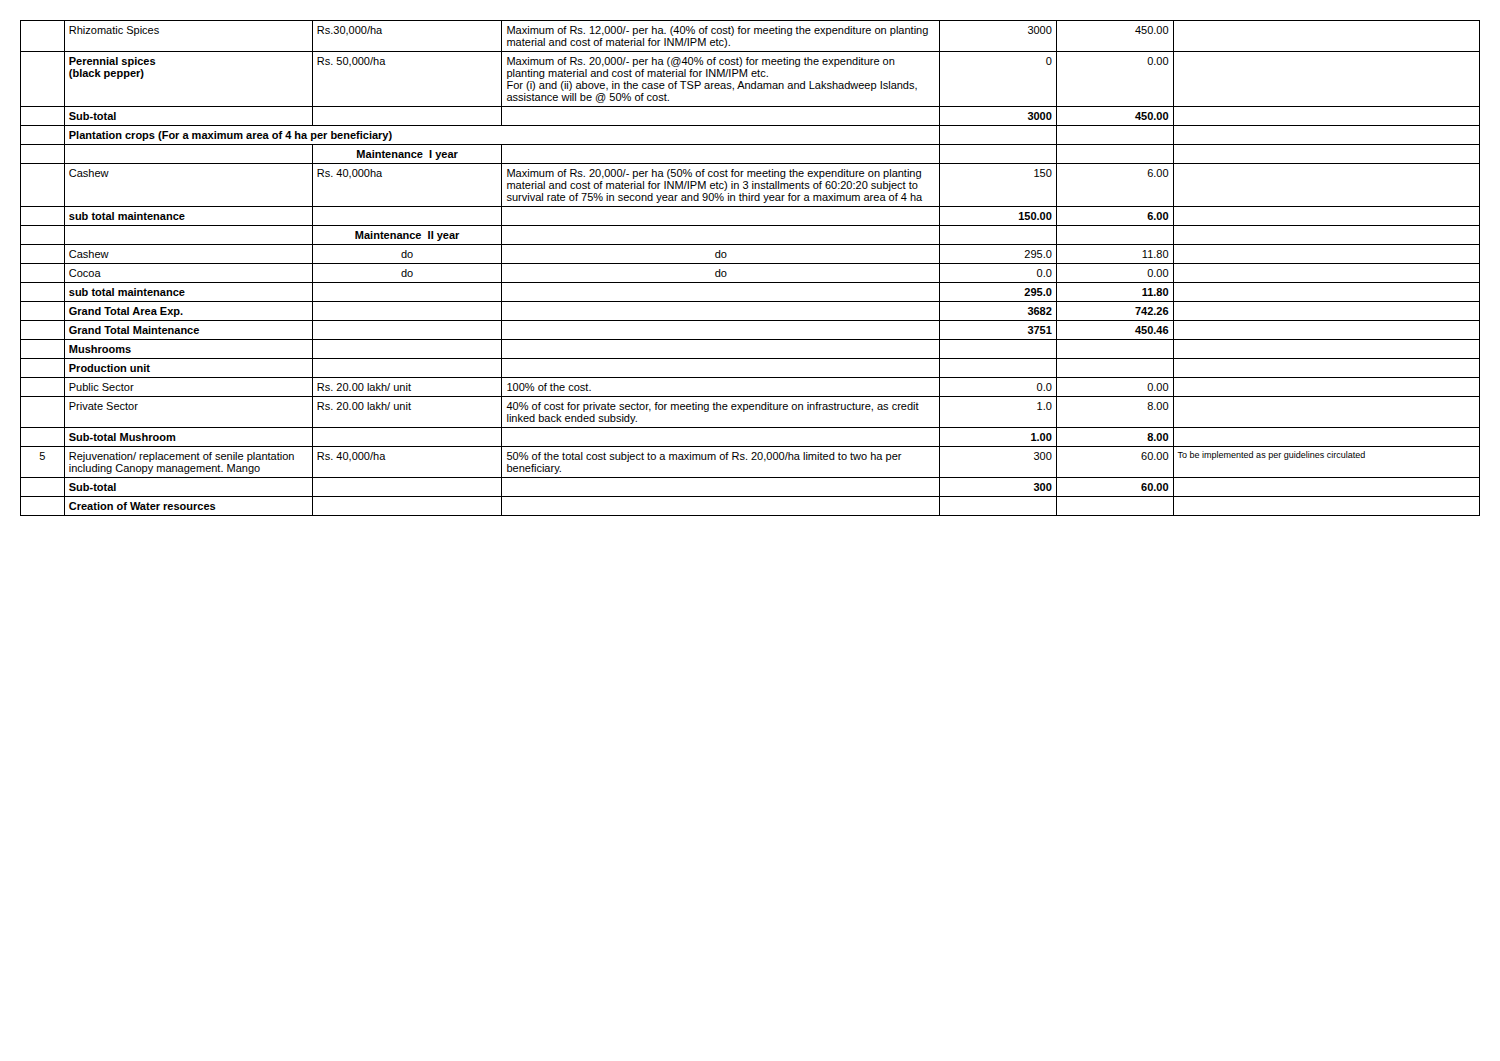| | Rhizomatic Spices | Rs.30,000/ha | Maximum of Rs. 12,000/- per ha. (40% of cost) for meeting the expenditure on planting material and cost of material for INM/IPM etc). | 3000 | 450.00 | |
| | Perennial spices (black pepper) | Rs. 50,000/ha | Maximum of Rs. 20,000/- per ha (@40% of cost) for meeting the expenditure on planting material and cost of material for INM/IPM etc. For (i) and (ii) above, in the case of TSP areas, Andaman and Lakshadweep Islands, assistance will be @ 50% of cost. | 0 | 0.00 | |
| | Sub-total | | | 3000 | 450.00 | |
| | Plantation crops (For a maximum area of 4 ha per beneficiary) | | | |
| | | Maintenance I year | | | | |
| | Cashew | Rs. 40,000ha | Maximum of Rs. 20,000/- per ha (50% of cost for meeting the expenditure on planting material and cost of material for INM/IPM etc) in 3 installments of 60:20:20 subject to survival rate of 75% in second year and 90% in third year for a maximum area of 4 ha | 150 | 6.00 | |
| | sub total maintenance | | | 150.00 | 6.00 | |
| | | Maintenance II year | | | | |
| | Cashew | do | do | 295.0 | 11.80 | |
| | Cocoa | do | do | 0.0 | 0.00 | |
| | sub total maintenance | | | 295.0 | 11.80 | |
| | Grand Total Area Exp. | | | 3682 | 742.26 | |
| | Grand Total Maintenance | | | 3751 | 450.46 | |
| | Mushrooms | | | | | |
| | Production unit | | | | | |
| | Public Sector | Rs. 20.00 lakh/ unit | 100% of the cost. | 0.0 | 0.00 | |
| | Private Sector | Rs. 20.00 lakh/ unit | 40% of cost for private sector, for meeting the expenditure on infrastructure, as credit linked back ended subsidy. | 1.0 | 8.00 | |
| | Sub-total Mushroom | | | 1.00 | 8.00 | |
| 5 | Rejuvenation/ replacement of senile plantation including Canopy management. Mango | Rs. 40,000/ha | 50% of the total cost subject to a maximum of Rs. 20,000/ha limited to two ha per beneficiary. | 300 | 60.00 | To be implemented as per guidelines circulated |
| | Sub-total | | | 300 | 60.00 | |
| | Creation of Water resources | | | | | |